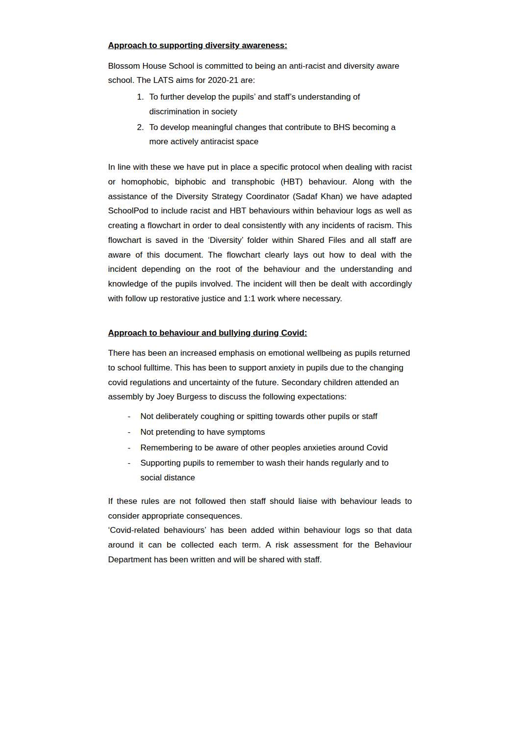Approach to supporting diversity awareness:
Blossom House School is committed to being an anti-racist and diversity aware school. The LATS aims for 2020-21 are:
To further develop the pupils’ and staff’s understanding of discrimination in society
To develop meaningful changes that contribute to BHS becoming a more actively antiracist space
In line with these we have put in place a specific protocol when dealing with racist or homophobic, biphobic and transphobic (HBT) behaviour. Along with the assistance of the Diversity Strategy Coordinator (Sadaf Khan) we have adapted SchoolPod to include racist and HBT behaviours within behaviour logs as well as creating a flowchart in order to deal consistently with any incidents of racism. This flowchart is saved in the ‘Diversity’ folder within Shared Files and all staff are aware of this document. The flowchart clearly lays out how to deal with the incident depending on the root of the behaviour and the understanding and knowledge of the pupils involved. The incident will then be dealt with accordingly with follow up restorative justice and 1:1 work where necessary.
Approach to behaviour and bullying during Covid:
There has been an increased emphasis on emotional wellbeing as pupils returned to school fulltime. This has been to support anxiety in pupils due to the changing covid regulations and uncertainty of the future. Secondary children attended an assembly by Joey Burgess to discuss the following expectations:
Not deliberately coughing or spitting towards other pupils or staff
Not pretending to have symptoms
Remembering to be aware of other peoples anxieties around Covid
Supporting pupils to remember to wash their hands regularly and to social distance
If these rules are not followed then staff should liaise with behaviour leads to consider appropriate consequences.
‘Covid-related behaviours’ has been added within behaviour logs so that data around it can be collected each term. A risk assessment for the Behaviour Department has been written and will be shared with staff.